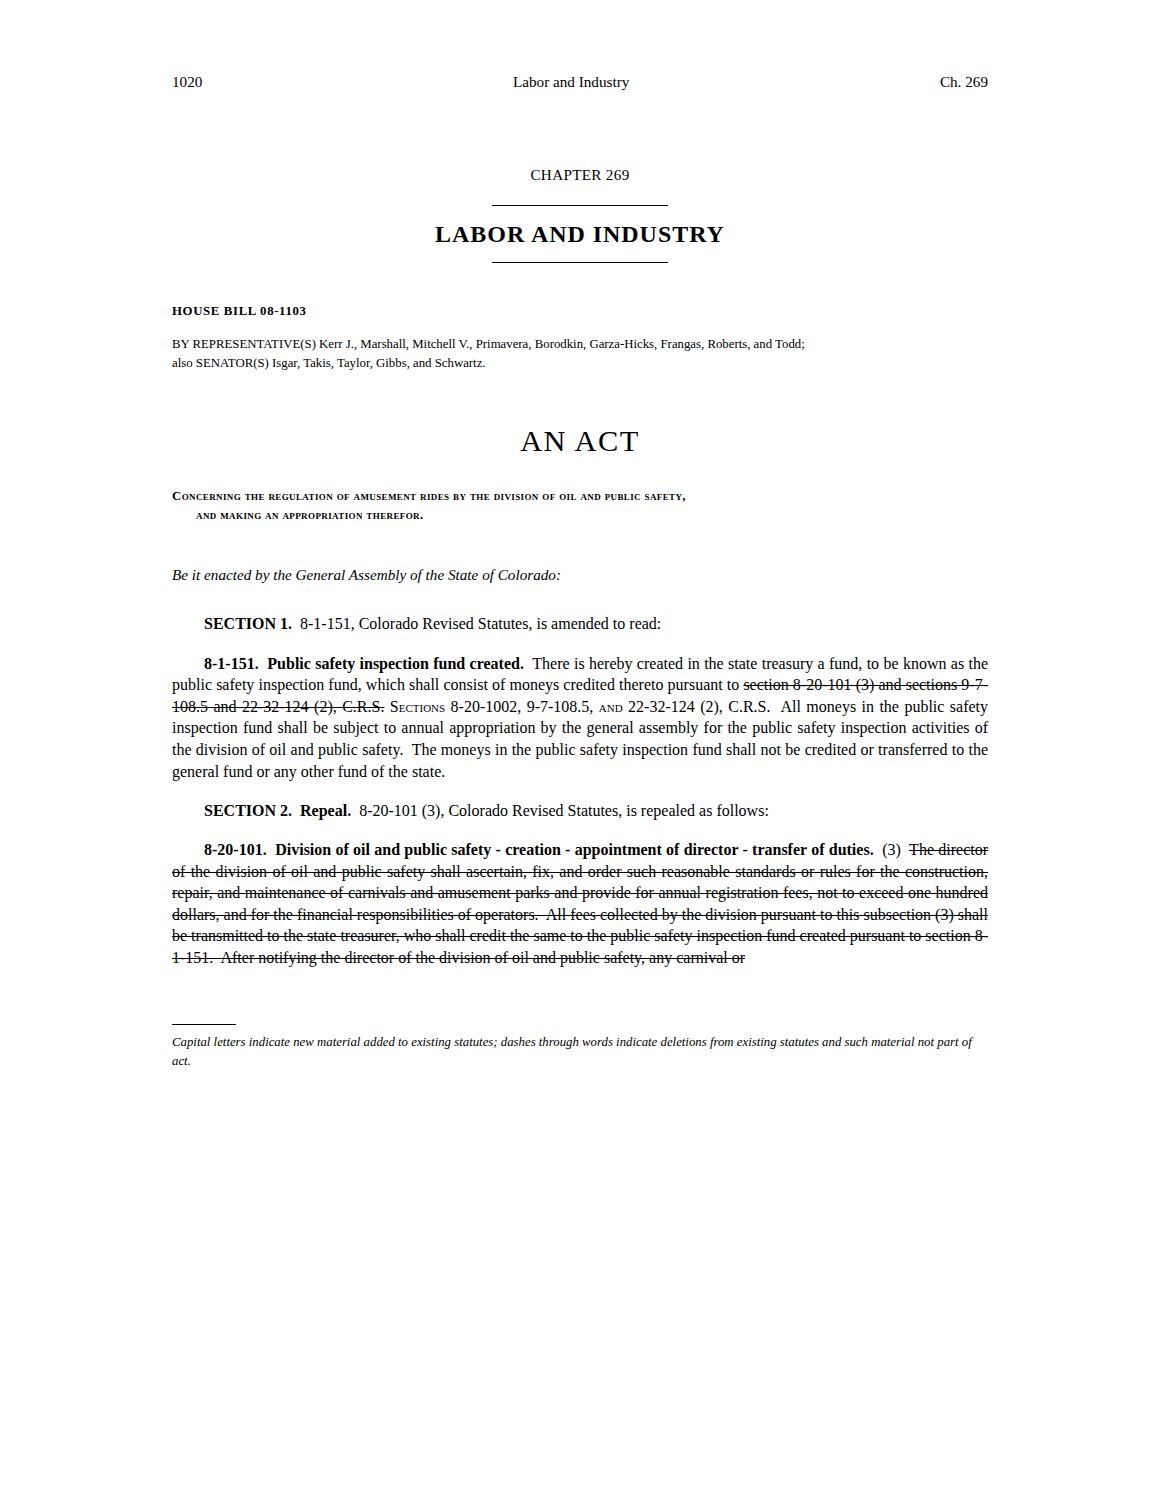1020 Labor and Industry Ch. 269
CHAPTER 269
LABOR AND INDUSTRY
HOUSE BILL 08-1103
BY REPRESENTATIVE(S) Kerr J., Marshall, Mitchell V., Primavera, Borodkin, Garza-Hicks, Frangas, Roberts, and Todd;
also SENATOR(S) Isgar, Takis, Taylor, Gibbs, and Schwartz.
AN ACT
Concerning the regulation of amusement rides by the division of oil and public safety, and making an appropriation therefor.
Be it enacted by the General Assembly of the State of Colorado:
SECTION 1. 8-1-151, Colorado Revised Statutes, is amended to read:
8-1-151. Public safety inspection fund created. There is hereby created in the state treasury a fund, to be known as the public safety inspection fund, which shall consist of moneys credited thereto pursuant to section 8-20-101 (3) and sections 9-7-108.5 and 22-32-124 (2), C.R.S. Sections 8-20-1002, 9-7-108.5, and 22-32-124 (2), C.R.S. All moneys in the public safety inspection fund shall be subject to annual appropriation by the general assembly for the public safety inspection activities of the division of oil and public safety. The moneys in the public safety inspection fund shall not be credited or transferred to the general fund or any other fund of the state.
SECTION 2. Repeal. 8-20-101 (3), Colorado Revised Statutes, is repealed as follows:
8-20-101. Division of oil and public safety - creation - appointment of director - transfer of duties. (3) The director of the division of oil and public safety shall ascertain, fix, and order such reasonable standards or rules for the construction, repair, and maintenance of carnivals and amusement parks and provide for annual registration fees, not to exceed one hundred dollars, and for the financial responsibilities of operators. All fees collected by the division pursuant to this subsection (3) shall be transmitted to the state treasurer, who shall credit the same to the public safety inspection fund created pursuant to section 8-1-151. After notifying the director of the division of oil and public safety, any carnival or
Capital letters indicate new material added to existing statutes; dashes through words indicate deletions from existing statutes and such material not part of act.